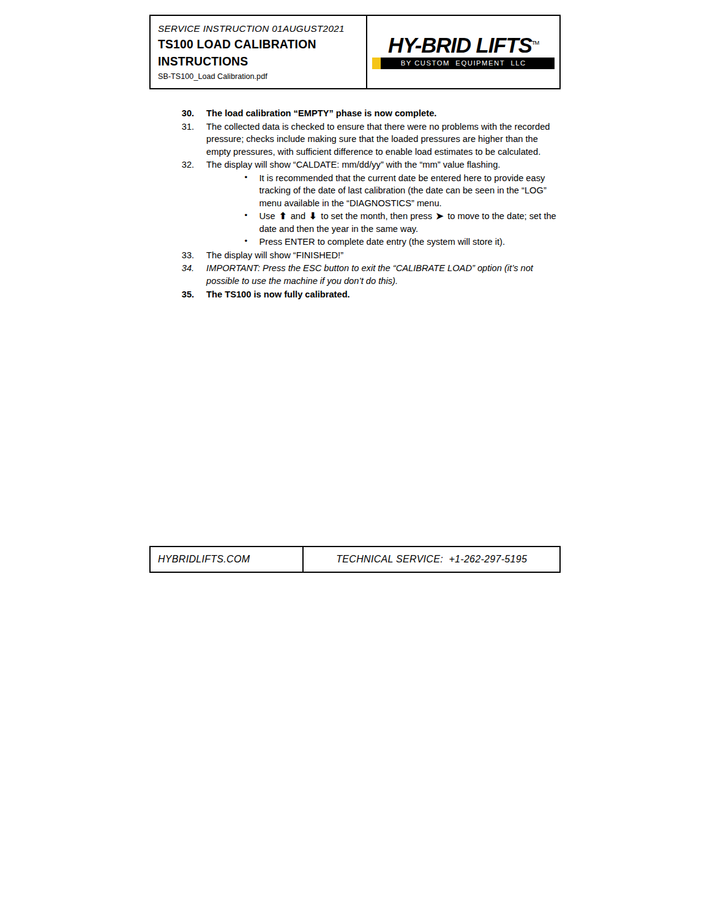SERVICE INSTRUCTION 01AUGUST2021
TS100 LOAD CALIBRATION INSTRUCTIONS
SB-TS100_Load Calibration.pdf
HY-BRID LIFTSTM
BY CUSTOM EQUIPMENT LLC
The load calibration “EMPTY” phase is now complete.
The collected data is checked to ensure that there were no problems with the recorded pressure; checks include making sure that the loaded pressures are higher than the empty pressures, with sufficient difference to enable load estimates to be calculated.
The display will show “CALDATE: mm/dd/yy” with the “mm” value flashing.
It is recommended that the current date be entered here to provide easy tracking of the date of last calibration (the date can be seen in the “LOG” menu available in the “DIAGNOSTICS” menu.
Use ⬆ and ⬇ to set the month, then press ➤ to move to the date; set the date and then the year in the same way.
Press ENTER to complete date entry (the system will store it).
The display will show “FINISHED!”
IMPORTANT: Press the ESC button to exit the “CALIBRATE LOAD” option (it’s not possible to use the machine if you don’t do this).
The TS100 is now fully calibrated.
HYBRIDLIFTS.COM
TECHNICAL SERVICE: +1-262-297-5195